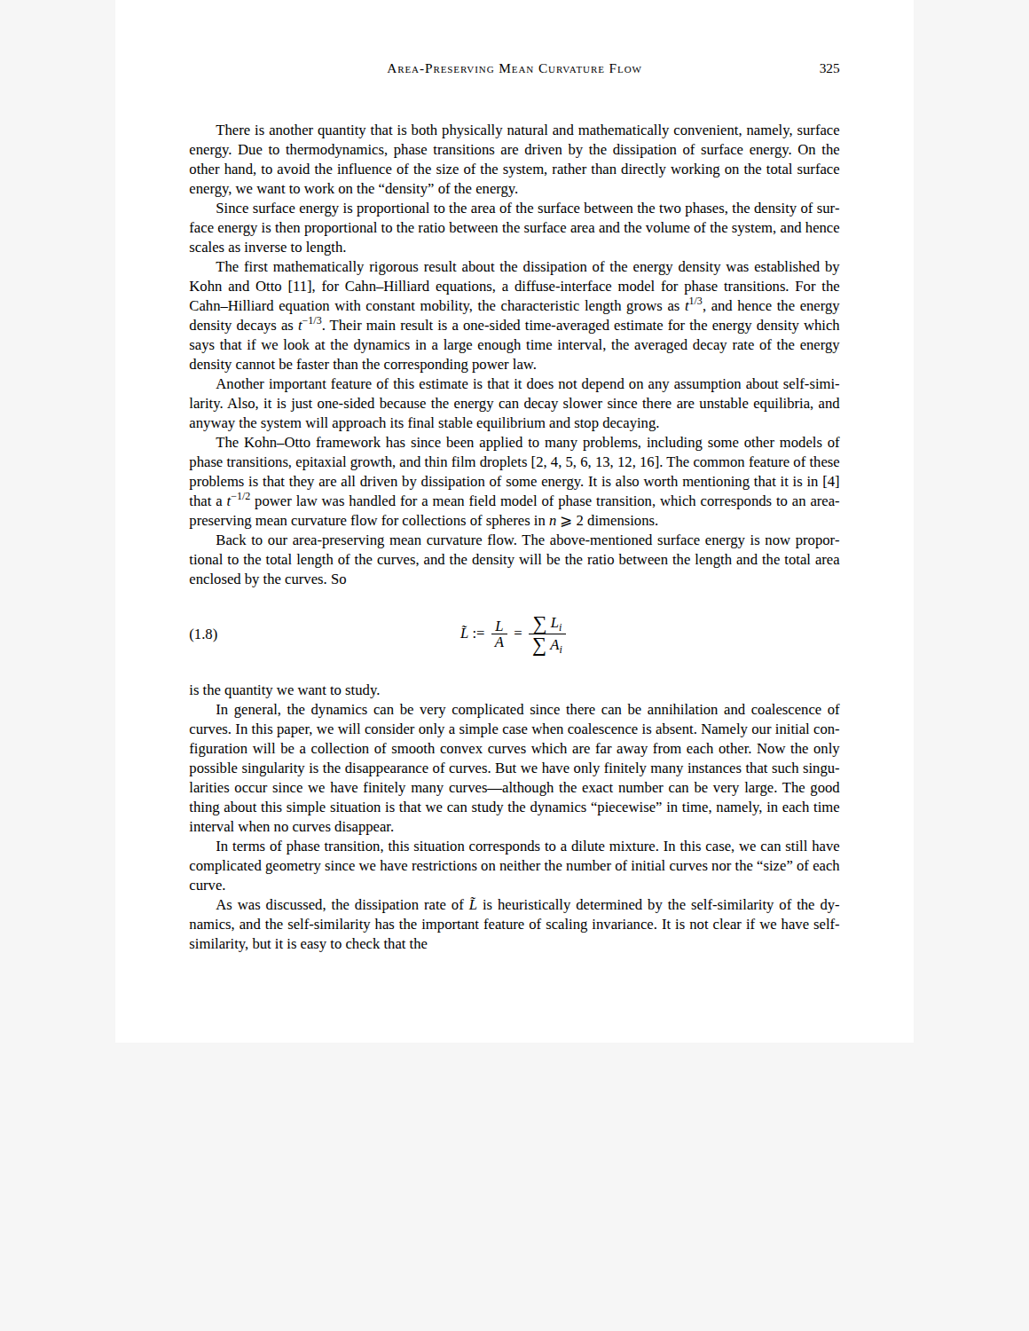Area-Preserving Mean Curvature Flow 325
There is another quantity that is both physically natural and mathematically convenient, namely, surface energy. Due to thermodynamics, phase transitions are driven by the dissipation of surface energy. On the other hand, to avoid the influence of the size of the system, rather than directly working on the total surface energy, we want to work on the “density” of the energy.
Since surface energy is proportional to the area of the surface between the two phases, the density of surface energy is then proportional to the ratio between the surface area and the volume of the system, and hence scales as inverse to length.
The first mathematically rigorous result about the dissipation of the energy density was established by Kohn and Otto [11], for Cahn–Hilliard equations, a diffuse-interface model for phase transitions. For the Cahn–Hilliard equation with constant mobility, the characteristic length grows as t1/3, and hence the energy density decays as t−1/3. Their main result is a one-sided time-averaged estimate for the energy density which says that if we look at the dynamics in a large enough time interval, the averaged decay rate of the energy density cannot be faster than the corresponding power law.
Another important feature of this estimate is that it does not depend on any assumption about self-similarity. Also, it is just one-sided because the energy can decay slower since there are unstable equilibria, and anyway the system will approach its final stable equilibrium and stop decaying.
The Kohn–Otto framework has since been applied to many problems, including some other models of phase transitions, epitaxial growth, and thin film droplets [2, 4, 5, 6, 13, 12, 16]. The common feature of these problems is that they are all driven by dissipation of some energy. It is also worth mentioning that it is in [4] that a t−1/2 power law was handled for a mean field model of phase transition, which corresponds to an area-preserving mean curvature flow for collections of spheres in n ⩾ 2 dimensions.
Back to our area-preserving mean curvature flow. The above-mentioned surface energy is now proportional to the total length of the curves, and the density will be the ratio between the length and the total area enclosed by the curves. So
(1.8) L̃ := LA = ∑ Li ∑ Ai
is the quantity we want to study.
In general, the dynamics can be very complicated since there can be annihilation and coalescence of curves. In this paper, we will consider only a simple case when coalescence is absent. Namely our initial configuration will be a collection of smooth convex curves which are far away from each other. Now the only possible singularity is the disappearance of curves. But we have only finitely many instances that such singularities occur since we have finitely many curves—although the exact number can be very large. The good thing about this simple situation is that we can study the dynamics “piecewise” in time, namely, in each time interval when no curves disappear.
In terms of phase transition, this situation corresponds to a dilute mixture. In this case, we can still have complicated geometry since we have restrictions on neither the number of initial curves nor the “size” of each curve.
As was discussed, the dissipation rate of L̃ is heuristically determined by the self-similarity of the dynamics, and the self-similarity has the important feature of scaling invariance. It is not clear if we have self-similarity, but it is easy to check that the